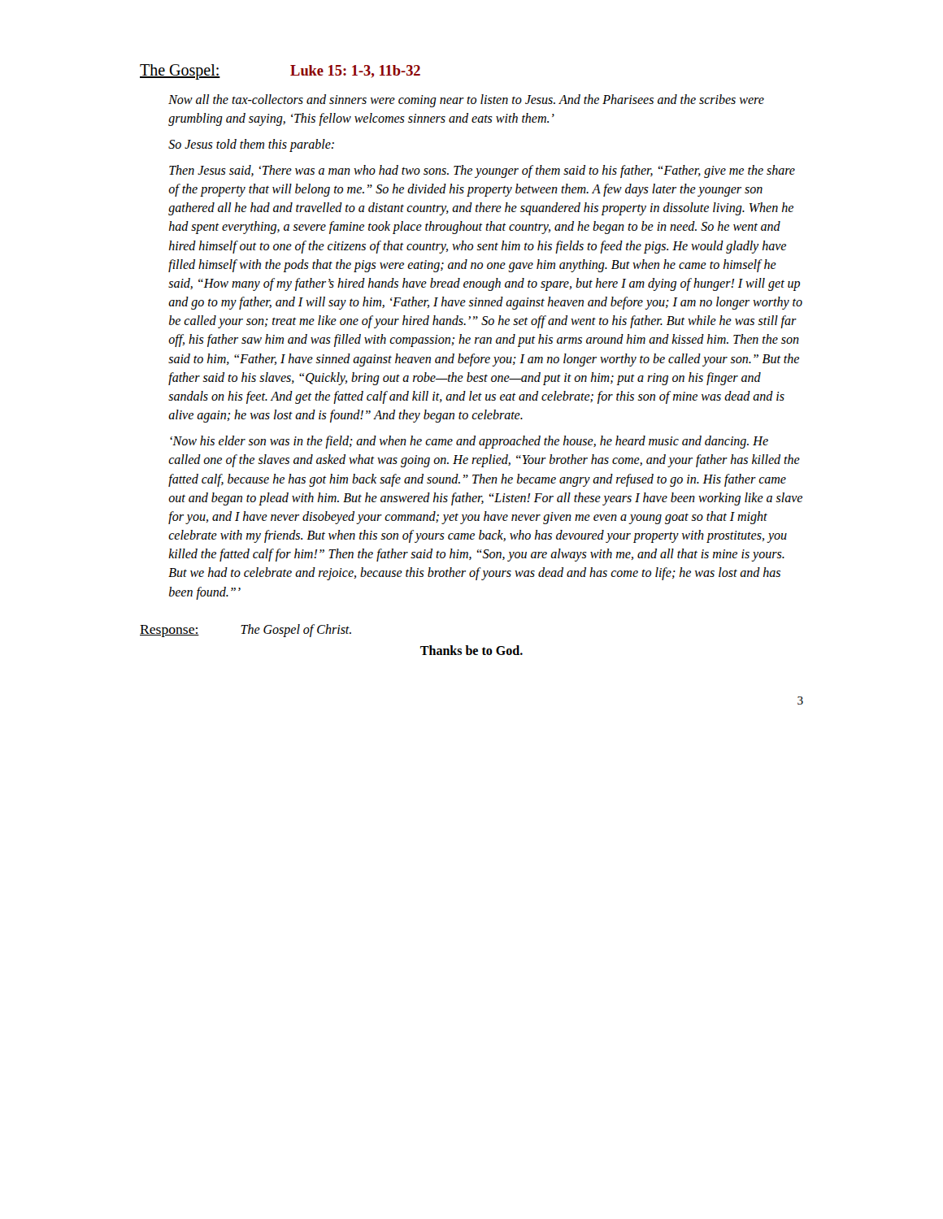The Gospel: Luke 15: 1-3, 11b-32
Now all the tax-collectors and sinners were coming near to listen to Jesus. And the Pharisees and the scribes were grumbling and saying, ‘This fellow welcomes sinners and eats with them.’
So Jesus told them this parable:
Then Jesus said, ‘There was a man who had two sons. The younger of them said to his father, “Father, give me the share of the property that will belong to me.” So he divided his property between them. A few days later the younger son gathered all he had and travelled to a distant country, and there he squandered his property in dissolute living. When he had spent everything, a severe famine took place throughout that country, and he began to be in need. So he went and hired himself out to one of the citizens of that country, who sent him to his fields to feed the pigs. He would gladly have filled himself with the pods that the pigs were eating; and no one gave him anything. But when he came to himself he said, “How many of my father’s hired hands have bread enough and to spare, but here I am dying of hunger! I will get up and go to my father, and I will say to him, ‘Father, I have sinned against heaven and before you; I am no longer worthy to be called your son; treat me like one of your hired hands.’” So he set off and went to his father. But while he was still far off, his father saw him and was filled with compassion; he ran and put his arms around him and kissed him. Then the son said to him, “Father, I have sinned against heaven and before you; I am no longer worthy to be called your son.” But the father said to his slaves, “Quickly, bring out a robe—the best one—and put it on him; put a ring on his finger and sandals on his feet. And get the fatted calf and kill it, and let us eat and celebrate; for this son of mine was dead and is alive again; he was lost and is found!” And they began to celebrate.
‘Now his elder son was in the field; and when he came and approached the house, he heard music and dancing. He called one of the slaves and asked what was going on. He replied, “Your brother has come, and your father has killed the fatted calf, because he has got him back safe and sound.” Then he became angry and refused to go in. His father came out and began to plead with him. But he answered his father, “Listen! For all these years I have been working like a slave for you, and I have never disobeyed your command; yet you have never given me even a young goat so that I might celebrate with my friends. But when this son of yours came back, who has devoured your property with prostitutes, you killed the fatted calf for him!” Then the father said to him, “Son, you are always with me, and all that is mine is yours. But we had to celebrate and rejoice, because this brother of yours was dead and has come to life; he was lost and has been found.”’
Response: The Gospel of Christ.
Thanks be to God.
3